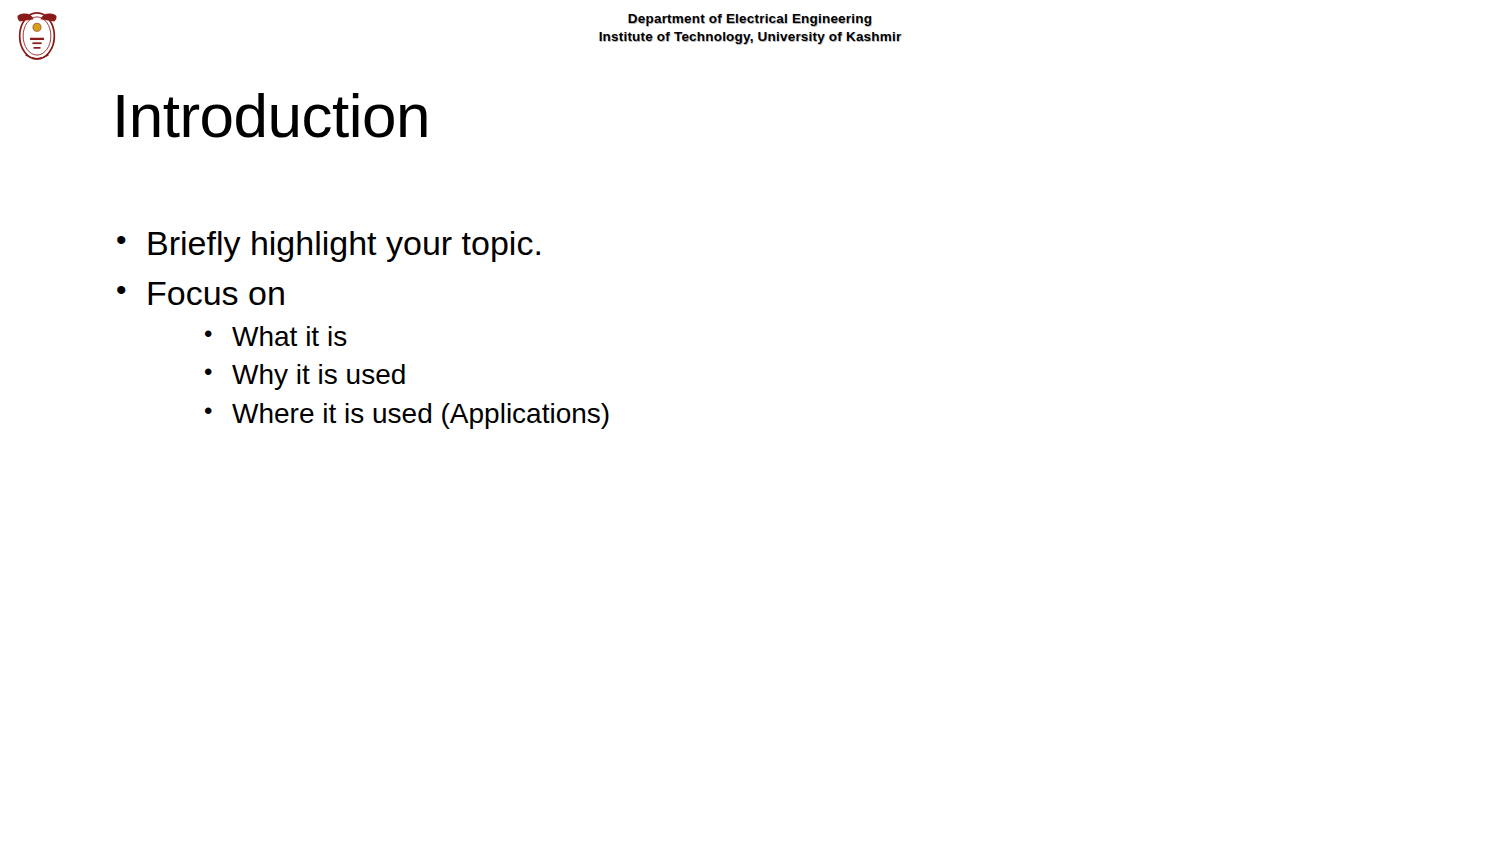University of Kashmir emblem
Department of Electrical Engineering
Institute of Technology, University of Kashmir
Introduction
Briefly highlight your topic.
Focus on
What it is
Why it is used
Where it is used (Applications)